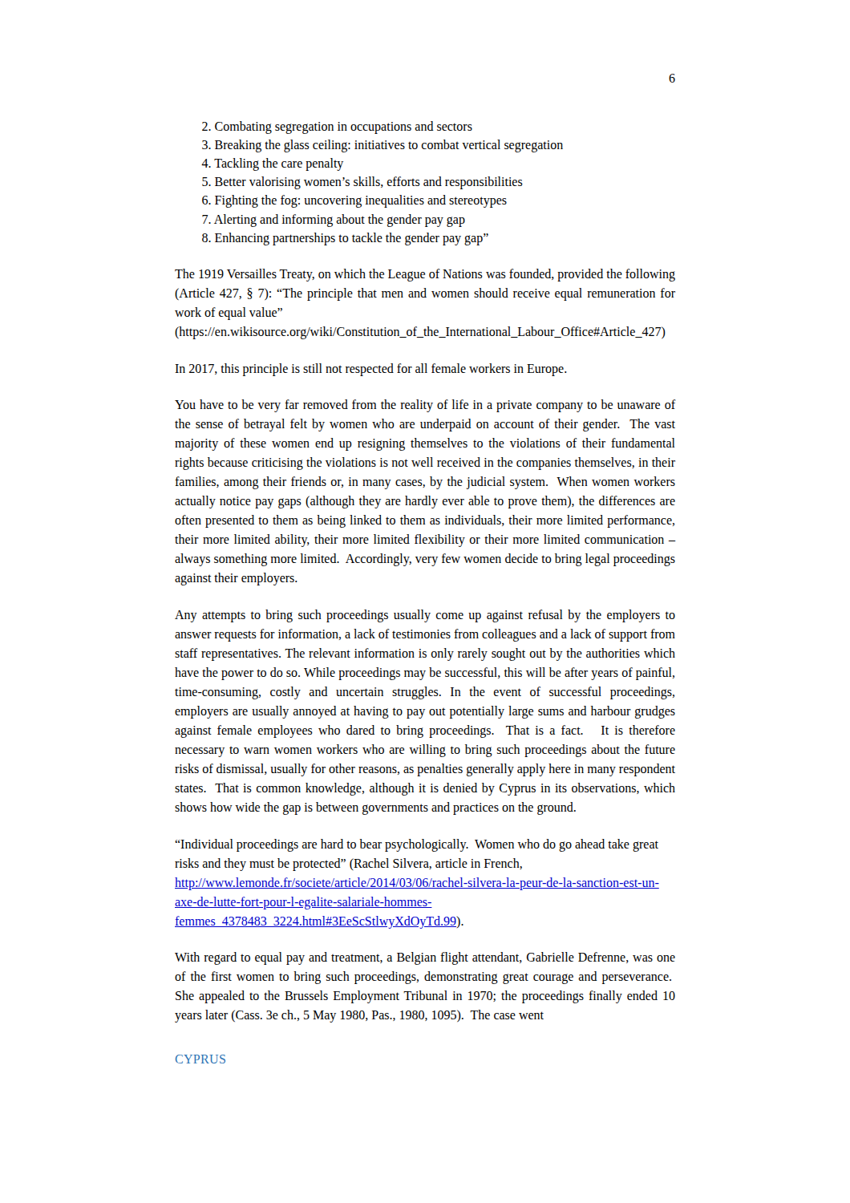6
2. Combating segregation in occupations and sectors
3. Breaking the glass ceiling: initiatives to combat vertical segregation
4. Tackling the care penalty
5. Better valorising women’s skills, efforts and responsibilities
6. Fighting the fog: uncovering inequalities and stereotypes
7. Alerting and informing about the gender pay gap
8. Enhancing partnerships to tackle the gender pay gap”
The 1919 Versailles Treaty, on which the League of Nations was founded, provided the following (Article 427, § 7): “The principle that men and women should receive equal remuneration for work of equal value”
(https://en.wikisource.org/wiki/Constitution_of_the_International_Labour_Office#Article_427)
In 2017, this principle is still not respected for all female workers in Europe.
You have to be very far removed from the reality of life in a private company to be unaware of the sense of betrayal felt by women who are underpaid on account of their gender. The vast majority of these women end up resigning themselves to the violations of their fundamental rights because criticising the violations is not well received in the companies themselves, in their families, among their friends or, in many cases, by the judicial system. When women workers actually notice pay gaps (although they are hardly ever able to prove them), the differences are often presented to them as being linked to them as individuals, their more limited performance, their more limited ability, their more limited flexibility or their more limited communication – always something more limited. Accordingly, very few women decide to bring legal proceedings against their employers.
Any attempts to bring such proceedings usually come up against refusal by the employers to answer requests for information, a lack of testimonies from colleagues and a lack of support from staff representatives. The relevant information is only rarely sought out by the authorities which have the power to do so. While proceedings may be successful, this will be after years of painful, time-consuming, costly and uncertain struggles. In the event of successful proceedings, employers are usually annoyed at having to pay out potentially large sums and harbour grudges against female employees who dared to bring proceedings. That is a fact. It is therefore necessary to warn women workers who are willing to bring such proceedings about the future risks of dismissal, usually for other reasons, as penalties generally apply here in many respondent states. That is common knowledge, although it is denied by Cyprus in its observations, which shows how wide the gap is between governments and practices on the ground.
“Individual proceedings are hard to bear psychologically. Women who do go ahead take great risks and they must be protected” (Rachel Silvera, article in French,
http://www.lemonde.fr/societe/article/2014/03/06/rachel-silvera-la-peur-de-la-sanction-est-un-axe-de-lutte-fort-pour-l-egalite-salariale-hommes-femmes_4378483_3224.html#3EeScStlwyXdOyTd.99).
With regard to equal pay and treatment, a Belgian flight attendant, Gabrielle Defrenne, was one of the first women to bring such proceedings, demonstrating great courage and perseverance. She appealed to the Brussels Employment Tribunal in 1970; the proceedings finally ended 10 years later (Cass. 3e ch., 5 May 1980, Pas., 1980, 1095). The case went
CYPRUS